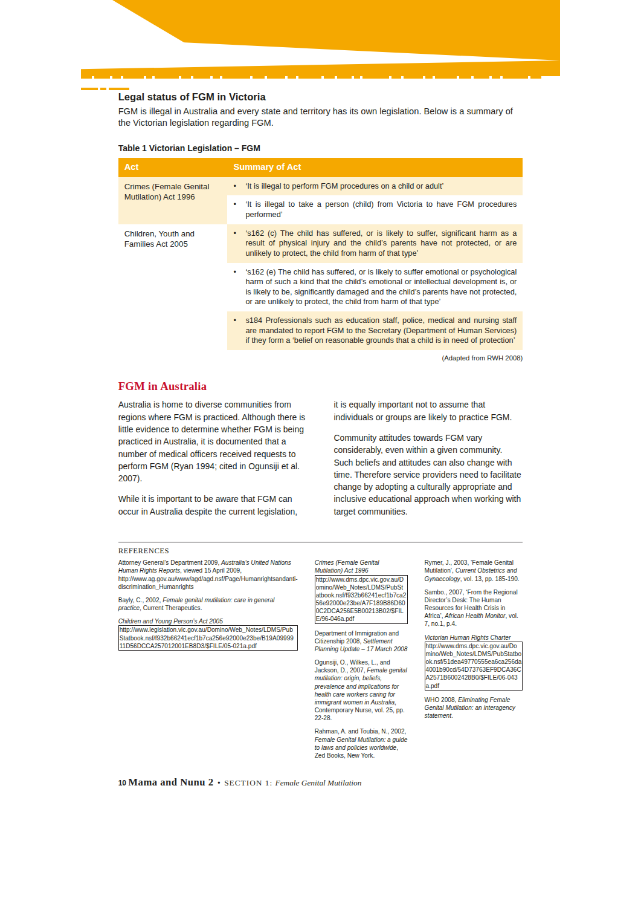Legal status of FGM in Victoria
FGM is illegal in Australia and every state and territory has its own legislation. Below is a summary of the Victorian legislation regarding FGM.
Table 1 Victorian Legislation – FGM
| Act | Summary of Act |
| --- | --- |
| Crimes (Female Genital Mutilation) Act 1996 | • ‘It is illegal to perform FGM procedures on a child or adult’ |
| • ‘It is illegal to take a person (child) from Victoria to have FGM procedures performed’ |
| Children, Youth and Families Act 2005 | • ‘s162 (c) The child has suffered, or is likely to suffer, significant harm as a result of physical injury and the child’s parents have not protected, or are unlikely to protect, the child from harm of that type’ |
| • ‘s162 (e) The child has suffered, or is likely to suffer emotional or psychological harm of such a kind that the child’s emotional or intellectual development is, or is likely to be, significantly damaged and the child’s parents have not protected, or are unlikely to protect, the child from harm of that type’ |
| • s184 Professionals such as education staff, police, medical and nursing staff are mandated to report FGM to the Secretary (Department of Human Services) if they form a ‘belief on reasonable grounds that a child is in need of protection’ |
(Adapted from RWH 2008)
FGM in Australia
Australia is home to diverse communities from regions where FGM is practiced. Although there is little evidence to determine whether FGM is being practiced in Australia, it is documented that a number of medical officers received requests to perform FGM (Ryan 1994; cited in Ogunsiji et al. 2007).
While it is important to be aware that FGM can occur in Australia despite the current legislation,
it is equally important not to assume that individuals or groups are likely to practice FGM.
Community attitudes towards FGM vary considerably, even within a given community. Such beliefs and attitudes can also change with time. Therefore service providers need to facilitate change by adopting a culturally appropriate and inclusive educational approach when working with target communities.
REFERENCES
Attorney General’s Department 2009, Australia’s United Nations Human Rights Reports, viewed 15 April 2009, http://www.ag.gov.au/www/agd/agd.nsf/Page/Humanrightsandanti-discrimination_Humanrights
Bayly, C., 2002, Female genital mutilation: care in general practice, Current Therapeutics.
Children and Young Person’s Act 2005
http://www.legislation.vic.gov.au/Domino/Web_Notes/LDMS/PubStatbook.nsf/f932b66241ecf1b7ca256e92000e23be/B19A0999911D56DCCA257012001EB8D3/$FILE/05-021a.pdf
Crimes (Female Genital Mutilation) Act 1996
http://www.dms.dpc.vic.gov.au/Domino/Web_Notes/LDMS/PubStatbook.nsf/f932b66241ecf1b7ca256e92000e23be/A7F189B86D600C2DCA256E5B00213B02/$FILE/96-046a.pdf
Department of Immigration and Citizenship 2008, Settlement Planning Update – 17 March 2008
Ogunsiji, O., Wilkes, L., and Jackson, D., 2007, Female genital mutilation: origin, beliefs, prevalence and implications for health care workers caring for immigrant women in Australia, Contemporary Nurse, vol. 25, pp. 22-28.
Rahman, A. and Toubia, N., 2002, Female Genital Mutilation: a guide to laws and policies worldwide, Zed Books, New York.
Rymer, J., 2003, ‘Female Genital Mutilation’, Current Obstetrics and Gynaecology, vol. 13, pp. 185-190.
Sambo., 2007, ‘From the Regional Director’s Desk: The Human Resources for Health Crisis in Africa’, African Health Monitor, vol. 7, no.1, p.4.
Victorian Human Rights Charter
http://www.dms.dpc.vic.gov.au/Domino/Web_Notes/LDMS/PubStatbook.nsf/51dea49770555ea6ca256da4001b90cd/54D73763EF9DCA36CA2571B6002428B0/$FILE/06-043a.pdf
WHO 2008, Eliminating Female Genital Mutilation: an interagency statement.
10 Mama and Nunu 2 • SECTION 1: Female Genital Mutilation